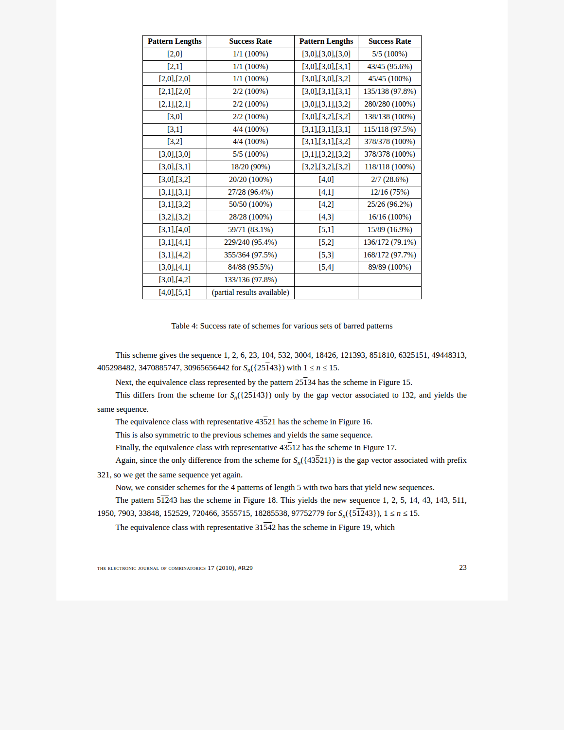| Pattern Lengths | Success Rate | Pattern Lengths | Success Rate |
| --- | --- | --- | --- |
| [2,0] | 1/1 (100%) | [3,0],[3,0],[3,0] | 5/5 (100%) |
| [2,1] | 1/1 (100%) | [3,0],[3,0],[3,1] | 43/45 (95.6%) |
| [2,0],[2,0] | 1/1 (100%) | [3,0],[3,0],[3,2] | 45/45 (100%) |
| [2,1],[2,0] | 2/2 (100%) | [3,0],[3,1],[3,1] | 135/138 (97.8%) |
| [2,1],[2,1] | 2/2 (100%) | [3,0],[3,1],[3,2] | 280/280 (100%) |
| [3,0] | 2/2 (100%) | [3,0],[3,2],[3,2] | 138/138 (100%) |
| [3,1] | 4/4 (100%) | [3,1],[3,1],[3,1] | 115/118 (97.5%) |
| [3,2] | 4/4 (100%) | [3,1],[3,1],[3,2] | 378/378 (100%) |
| [3,0],[3,0] | 5/5 (100%) | [3,1],[3,2],[3,2] | 378/378 (100%) |
| [3,0],[3,1] | 18/20 (90%) | [3,2],[3,2],[3,2] | 118/118 (100%) |
| [3,0],[3,2] | 20/20 (100%) | [4,0] | 2/7 (28.6%) |
| [3,1],[3,1] | 27/28 (96.4%) | [4,1] | 12/16 (75%) |
| [3,1],[3,2] | 50/50 (100%) | [4,2] | 25/26 (96.2%) |
| [3,2],[3,2] | 28/28 (100%) | [4,3] | 16/16 (100%) |
| [3,1],[4,0] | 59/71 (83.1%) | [5,1] | 15/89 (16.9%) |
| [3,1],[4,1] | 229/240 (95.4%) | [5,2] | 136/172 (79.1%) |
| [3,1],[4,2] | 355/364 (97.5%) | [5,3] | 168/172 (97.7%) |
| [3,0],[4,1] | 84/88 (95.5%) | [5,4] | 89/89 (100%) |
| [3,0],[4,2] | 133/136 (97.8%) | | |
| [4,0],[5,1] | (partial results available) | | |
Table 4: Success rate of schemes for various sets of barred patterns
This scheme gives the sequence 1, 2, 6, 23, 104, 532, 3004, 18426, 121393, 851810, 6325151, 49448313, 405298482, 3470885747, 30965656442 for Sn({25143}) with 1 ≤ n ≤ 15.
Next, the equivalence class represented by the pattern 25134 has the scheme in Figure 15.
This differs from the scheme for Sn({25143}) only by the gap vector associated to 132, and yields the same sequence.
The equivalence class with representative 43521 has the scheme in Figure 16.
This is also symmetric to the previous schemes and yields the same sequence.
Finally, the equivalence class with representative 43512 has the scheme in Figure 17.
Again, since the only difference from the scheme for Sn({43521}) is the gap vector associated with prefix 321, so we get the same sequence yet again.
Now, we consider schemes for the 4 patterns of length 5 with two bars that yield new sequences.
The pattern 51243 has the scheme in Figure 18. This yields the new sequence 1, 2, 5, 14, 43, 143, 511, 1950, 7903, 33848, 152529, 720466, 3555715, 18285538, 97752779 for Sn({51243}), 1 ≤ n ≤ 15.
The equivalence class with representative 31542 has the scheme in Figure 19, which
the electronic journal of combinatorics 17 (2010), #R29
23